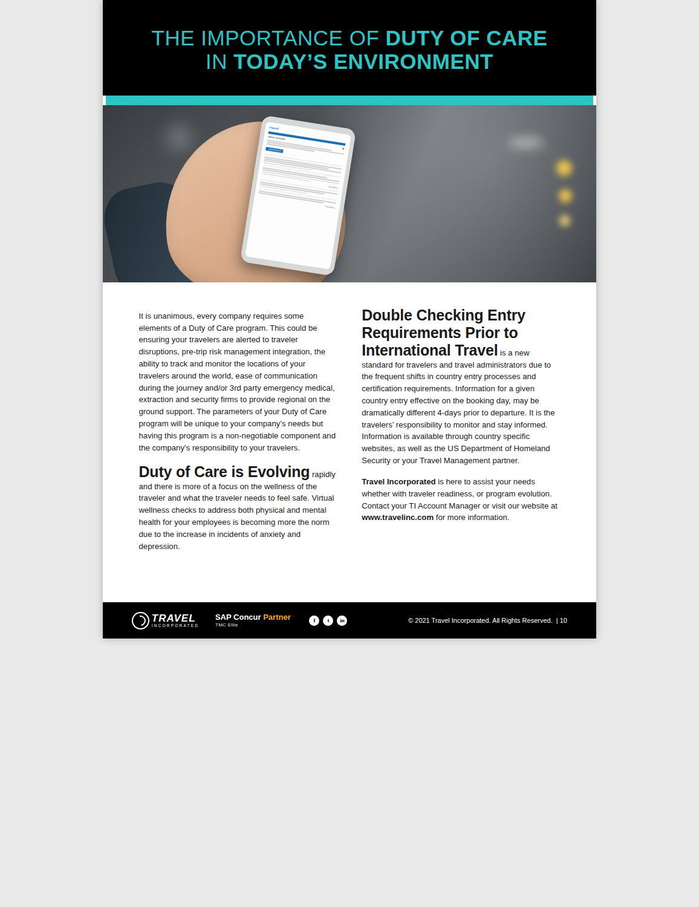The Importance of Duty of Care
in Today’s Environment
travel
TRAVEL ADVISORY ▼
VIEW DETAILS
Read More ›
Read More ›
It is unanimous, every company requires some elements of a Duty of Care program. This could be ensuring your travelers are alerted to traveler disruptions, pre-trip risk management integration, the ability to track and monitor the locations of your travelers around the world, ease of communication during the journey and/or 3rd party emergency medical, extraction and security firms to provide regional on the ground support. The parameters of your Duty of Care program will be unique to your company’s needs but having this program is a non-negotiable component and the company’s responsibility to your travelers.
Duty of Care is Evolving
rapidly and there is more of a focus on the wellness of the traveler and what the traveler needs to feel safe. Virtual wellness checks to address both physical and mental health for your employees is becoming more the norm due to the increase in incidents of anxiety and depression.
Double Checking Entry Requirements Prior to International Travel
is a new standard for travelers and travel administrators due to the frequent shifts in country entry processes and certification requirements. Information for a given country entry effective on the booking day, may be dramatically different 4-days prior to departure. It is the travelers’ responsibility to monitor and stay informed. Information is available through country specific websites, as well as the US Department of Homeland Security or your Travel Management partner.
Travel Incorporated is here to assist your needs whether with traveler readiness, or program evolution. Contact your TI Account Manager or visit our website at www.travelinc.com for more information.
TRAVEL
Incorporated
SAP Concur Partner
TMC Elite
f t in
© 2021 Travel Incorporated. All Rights Reserved. | 10